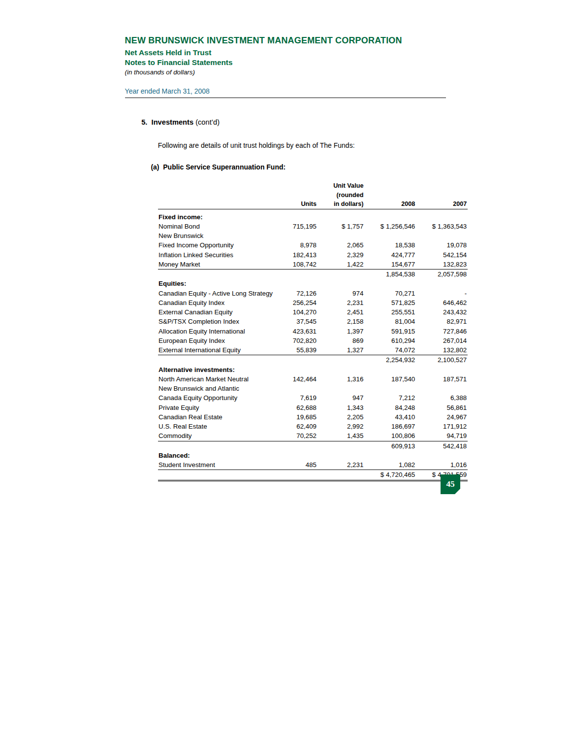New Brunswick Investment Management Corporation
Net Assets Held in Trust
Notes to Financial Statements
(in thousands of dollars)
Year ended March 31, 2008
5. Investments (cont’d)
Following are details of unit trust holdings by each of The Funds:
(a) Public Service Superannuation Fund:
| | | Unit Value | | |
| --- | --- | --- | --- | --- |
| | | (rounded | | |
| | Units | in dollars) | 2008 | 2007 |
| Fixed income: | | | | |
| Nominal Bond | 715,195 | $ 1,757 | $ 1,256,546 | $ 1,363,543 |
| New Brunswick | | | | |
| Fixed Income Opportunity | 8,978 | 2,065 | 18,538 | 19,078 |
| Inflation Linked Securities | 182,413 | 2,329 | 424,777 | 542,154 |
| Money Market | 108,742 | 1,422 | 154,677 | 132,823 |
| | | | 1,854,538 | 2,057,598 |
| Equities: | | | | |
| Canadian Equity - Active Long Strategy | 72,126 | 974 | 70,271 | - |
| Canadian Equity Index | 256,254 | 2,231 | 571,825 | 646,462 |
| External Canadian Equity | 104,270 | 2,451 | 255,551 | 243,432 |
| S&P/TSX Completion Index | 37,545 | 2,158 | 81,004 | 82,971 |
| Allocation Equity International | 423,631 | 1,397 | 591,915 | 727,846 |
| European Equity Index | 702,820 | 869 | 610,294 | 267,014 |
| External International Equity | 55,839 | 1,327 | 74,072 | 132,802 |
| | | | 2,254,932 | 2,100,527 |
| Alternative investments: | | | | |
| North American Market Neutral | 142,464 | 1,316 | 187,540 | 187,571 |
| New Brunswick and Atlantic | | | | |
| Canada Equity Opportunity | 7,619 | 947 | 7,212 | 6,388 |
| Private Equity | 62,688 | 1,343 | 84,248 | 56,861 |
| Canadian Real Estate | 19,685 | 2,205 | 43,410 | 24,967 |
| U.S. Real Estate | 62,409 | 2,992 | 186,697 | 171,912 |
| Commodity | 70,252 | 1,435 | 100,806 | 94,719 |
| | | | 609,913 | 542,418 |
| Balanced: | | | | |
| Student Investment | 485 | 2,231 | 1,082 | 1,016 |
| | | | $ 4,720,465 | $ 4,701,559 |
45